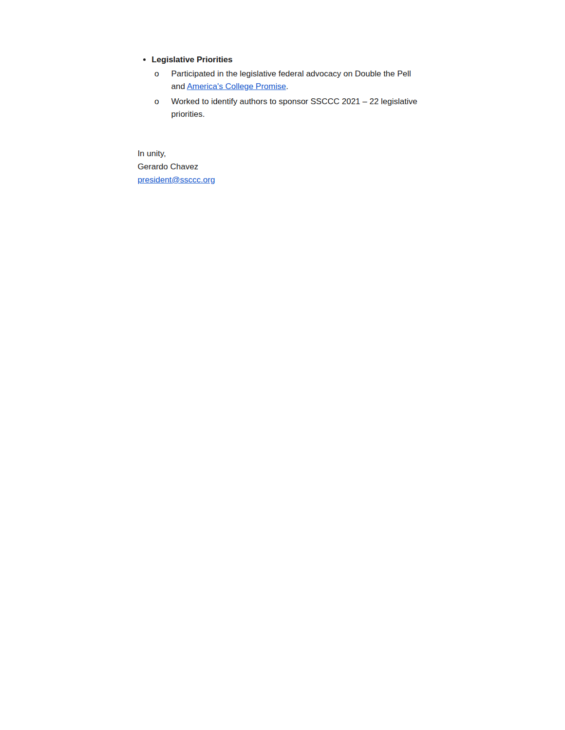Legislative Priorities
Participated in the legislative federal advocacy on Double the Pell and America's College Promise.
Worked to identify authors to sponsor SSCCC 2021 – 22 legislative priorities.
In unity,
Gerardo Chavez
president@ssccc.org